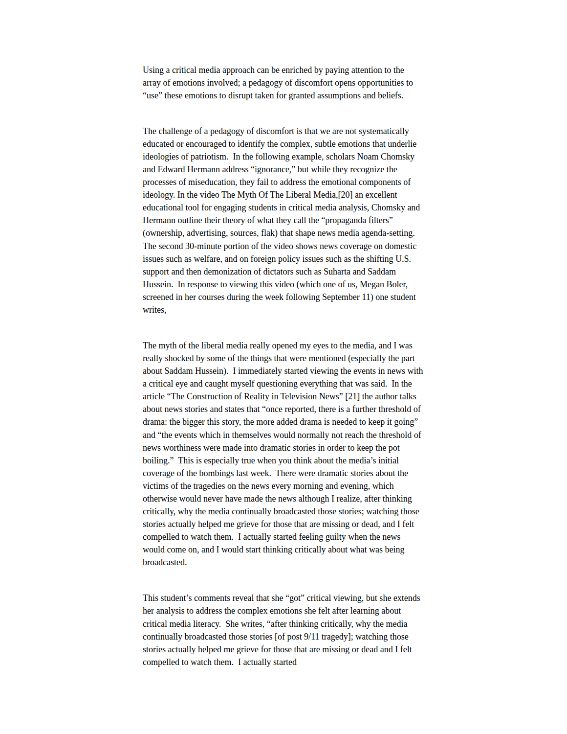Using a critical media approach can be enriched by paying attention to the array of emotions involved; a pedagogy of discomfort opens opportunities to “use” these emotions to disrupt taken for granted assumptions and beliefs.
The challenge of a pedagogy of discomfort is that we are not systematically educated or encouraged to identify the complex, subtle emotions that underlie ideologies of patriotism. In the following example, scholars Noam Chomsky and Edward Hermann address “ignorance,” but while they recognize the processes of miseducation, they fail to address the emotional components of ideology. In the video The Myth Of The Liberal Media,[20] an excellent educational tool for engaging students in critical media analysis, Chomsky and Hermann outline their theory of what they call the “propaganda filters” (ownership, advertising, sources, flak) that shape news media agenda-setting. The second 30-minute portion of the video shows news coverage on domestic issues such as welfare, and on foreign policy issues such as the shifting U.S. support and then demonization of dictators such as Suharta and Saddam Hussein. In response to viewing this video (which one of us, Megan Boler, screened in her courses during the week following September 11) one student writes,
The myth of the liberal media really opened my eyes to the media, and I was really shocked by some of the things that were mentioned (especially the part about Saddam Hussein). I immediately started viewing the events in news with a critical eye and caught myself questioning everything that was said. In the article “The Construction of Reality in Television News” [21] the author talks about news stories and states that “once reported, there is a further threshold of drama: the bigger this story, the more added drama is needed to keep it going” and “the events which in themselves would normally not reach the threshold of news worthiness were made into dramatic stories in order to keep the pot boiling.” This is especially true when you think about the media’s initial coverage of the bombings last week. There were dramatic stories about the victims of the tragedies on the news every morning and evening, which otherwise would never have made the news although I realize, after thinking critically, why the media continually broadcasted those stories; watching those stories actually helped me grieve for those that are missing or dead, and I felt compelled to watch them. I actually started feeling guilty when the news would come on, and I would start thinking critically about what was being broadcasted.
This student’s comments reveal that she “got” critical viewing, but she extends her analysis to address the complex emotions she felt after learning about critical media literacy. She writes, “after thinking critically, why the media continually broadcasted those stories [of post 9/11 tragedy]; watching those stories actually helped me grieve for those that are missing or dead and I felt compelled to watch them. I actually started